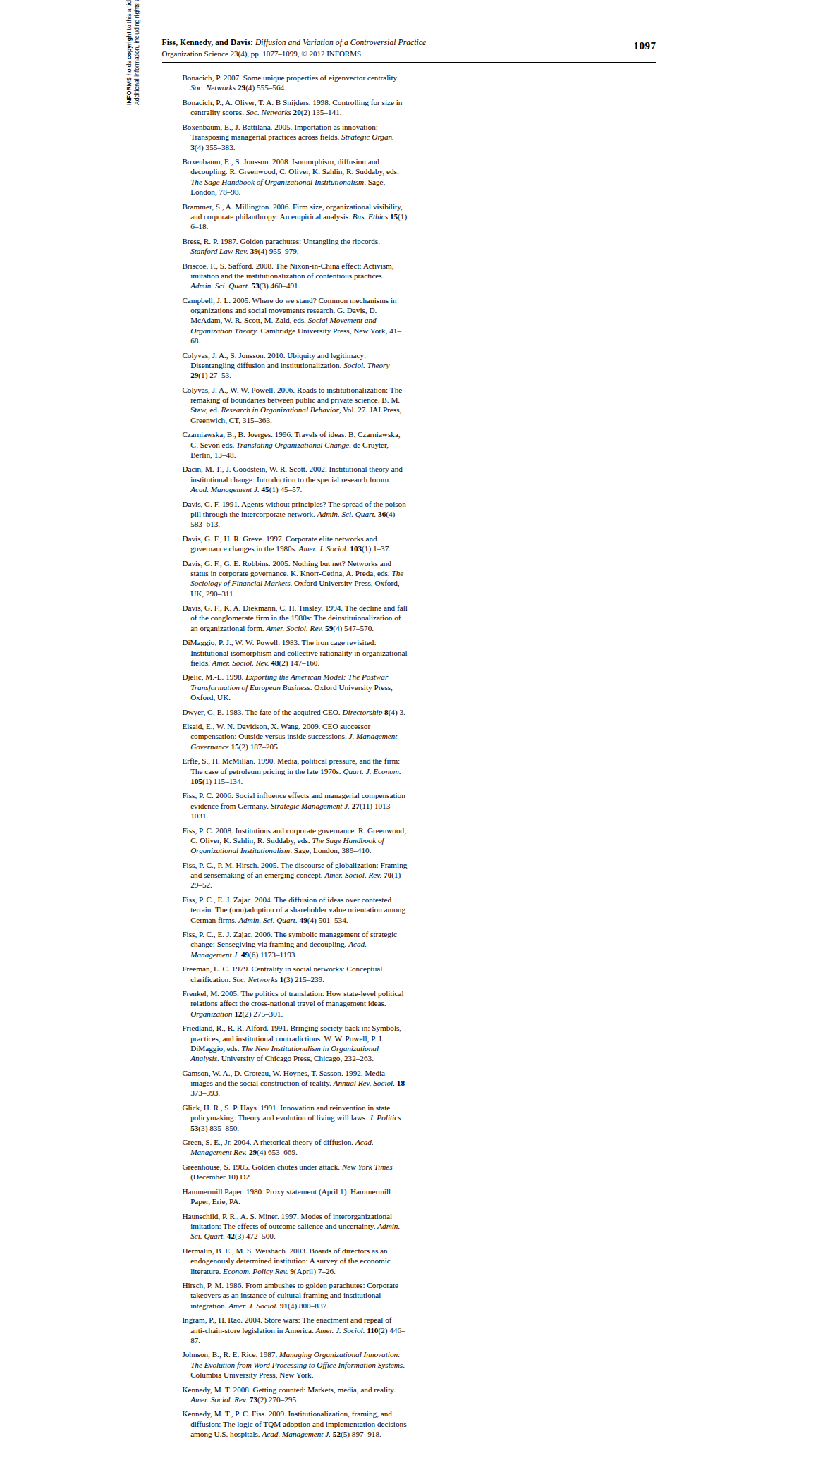INFORMS holds copyright to this article and distributed this copy as a courtesy to the author(s). Additional information, including rights and permission policies, is available at http://journals.informs.org/.
1097
Fiss, Kennedy, and Davis: Diffusion and Variation of a Controversial Practice
Organization Science 23(4), pp. 1077–1099, © 2012 INFORMS
Bonacich, P. 2007. Some unique properties of eigenvector centrality. Soc. Networks 29(4) 555–564.
Bonacich, P., A. Oliver, T. A. B Snijders. 1998. Controlling for size in centrality scores. Soc. Networks 20(2) 135–141.
Boxenbaum, E., J. Battilana. 2005. Importation as innovation: Transposing managerial practices across fields. Strategic Organ. 3(4) 355–383.
Boxenbaum, E., S. Jonsson. 2008. Isomorphism, diffusion and decoupling. R. Greenwood, C. Oliver, K. Sahlin, R. Suddaby, eds. The Sage Handbook of Organizational Institutionalism. Sage, London, 78–98.
Brammer, S., A. Millington. 2006. Firm size, organizational visibility, and corporate philanthropy: An empirical analysis. Bus. Ethics 15(1) 6–18.
Bress, R. P. 1987. Golden parachutes: Untangling the ripcords. Stanford Law Rev. 39(4) 955–979.
Briscoe, F., S. Safford. 2008. The Nixon-in-China effect: Activism, imitation and the institutionalization of contentious practices. Admin. Sci. Quart. 53(3) 460–491.
Campbell, J. L. 2005. Where do we stand? Common mechanisms in organizations and social movements research. G. Davis, D. McAdam, W. R. Scott, M. Zald, eds. Social Movement and Organization Theory. Cambridge University Press, New York, 41–68.
Colyvas, J. A., S. Jonsson. 2010. Ubiquity and legitimacy: Disentangling diffusion and institutionalization. Sociol. Theory 29(1) 27–53.
Colyvas, J. A., W. W. Powell. 2006. Roads to institutionalization: The remaking of boundaries between public and private science. B. M. Staw, ed. Research in Organizational Behavior, Vol. 27. JAI Press, Greenwich, CT, 315–363.
Czarniawska, B., B. Joerges. 1996. Travels of ideas. B. Czarniawska, G. Sevón eds. Translating Organizational Change. de Gruyter, Berlin, 13–48.
Dacin, M. T., J. Goodstein, W. R. Scott. 2002. Institutional theory and institutional change: Introduction to the special research forum. Acad. Management J. 45(1) 45–57.
Davis, G. F. 1991. Agents without principles? The spread of the poison pill through the intercorporate network. Admin. Sci. Quart. 36(4) 583–613.
Davis, G. F., H. R. Greve. 1997. Corporate elite networks and governance changes in the 1980s. Amer. J. Sociol. 103(1) 1–37.
Davis, G. F., G. E. Robbins. 2005. Nothing but net? Networks and status in corporate governance. K. Knorr-Cetina, A. Preda, eds. The Sociology of Financial Markets. Oxford University Press, Oxford, UK, 290–311.
Davis, G. F., K. A. Diekmann, C. H. Tinsley. 1994. The decline and fall of the conglomerate firm in the 1980s: The deinstituionalization of an organizational form. Amer. Sociol. Rev. 59(4) 547–570.
DiMaggio, P. J., W. W. Powell. 1983. The iron cage revisited: Institutional isomorphism and collective rationality in organizational fields. Amer. Sociol. Rev. 48(2) 147–160.
Djelic, M.-L. 1998. Exporting the American Model: The Postwar Transformation of European Business. Oxford University Press, Oxford, UK.
Dwyer, G. E. 1983. The fate of the acquired CEO. Directorship 8(4) 3.
Elsaid, E., W. N. Davidson, X. Wang. 2009. CEO successor compensation: Outside versus inside successions. J. Management Governance 15(2) 187–205.
Erfle, S., H. McMillan. 1990. Media, political pressure, and the firm: The case of petroleum pricing in the late 1970s. Quart. J. Econom. 105(1) 115–134.
Fiss, P. C. 2006. Social influence effects and managerial compensation evidence from Germany. Strategic Management J. 27(11) 1013–1031.
Fiss, P. C. 2008. Institutions and corporate governance. R. Greenwood, C. Oliver, K. Sahlin, R. Suddaby, eds. The Sage Handbook of Organizational Institutionalism. Sage, London, 389–410.
Fiss, P. C., P. M. Hirsch. 2005. The discourse of globalization: Framing and sensemaking of an emerging concept. Amer. Sociol. Rev. 70(1) 29–52.
Fiss, P. C., E. J. Zajac. 2004. The diffusion of ideas over contested terrain: The (non)adoption of a shareholder value orientation among German firms. Admin. Sci. Quart. 49(4) 501–534.
Fiss, P. C., E. J. Zajac. 2006. The symbolic management of strategic change: Sensegiving via framing and decoupling. Acad. Management J. 49(6) 1173–1193.
Freeman, L. C. 1979. Centrality in social networks: Conceptual clarification. Soc. Networks 1(3) 215–239.
Frenkel, M. 2005. The politics of translation: How state-level political relations affect the cross-national travel of management ideas. Organization 12(2) 275–301.
Friedland, R., R. R. Alford. 1991. Bringing society back in: Symbols, practices, and institutional contradictions. W. W. Powell, P. J. DiMaggio, eds. The New Institutionalism in Organizational Analysis. University of Chicago Press, Chicago, 232–263.
Gamson, W. A., D. Croteau, W. Hoynes, T. Sasson. 1992. Media images and the social construction of reality. Annual Rev. Sociol. 18 373–393.
Glick, H. R., S. P. Hays. 1991. Innovation and reinvention in state policymaking: Theory and evolution of living will laws. J. Politics 53(3) 835–850.
Green, S. E., Jr. 2004. A rhetorical theory of diffusion. Acad. Management Rev. 29(4) 653–669.
Greenhouse, S. 1985. Golden chutes under attack. New York Times (December 10) D2.
Hammermill Paper. 1980. Proxy statement (April 1). Hammermill Paper, Erie, PA.
Haunschild, P. R., A. S. Miner. 1997. Modes of interorganizational imitation: The effects of outcome salience and uncertainty. Admin. Sci. Quart. 42(3) 472–500.
Hermalin, B. E., M. S. Weisbach. 2003. Boards of directors as an endogenously determined institution: A survey of the economic literature. Econom. Policy Rev. 9(April) 7–26.
Hirsch, P. M. 1986. From ambushes to golden parachutes: Corporate takeovers as an instance of cultural framing and institutional integration. Amer. J. Sociol. 91(4) 800–837.
Ingram, P., H. Rao. 2004. Store wars: The enactment and repeal of anti-chain-store legislation in America. Amer. J. Sociol. 110(2) 446–87.
Johnson, B., R. E. Rice. 1987. Managing Organizational Innovation: The Evolution from Word Processing to Office Information Systems. Columbia University Press, New York.
Kennedy, M. T. 2008. Getting counted: Markets, media, and reality. Amer. Sociol. Rev. 73(2) 270–295.
Kennedy, M. T., P. C. Fiss. 2009. Institutionalization, framing, and diffusion: The logic of TQM adoption and implementation decisions among U.S. hospitals. Acad. Management J. 52(5) 897–918.